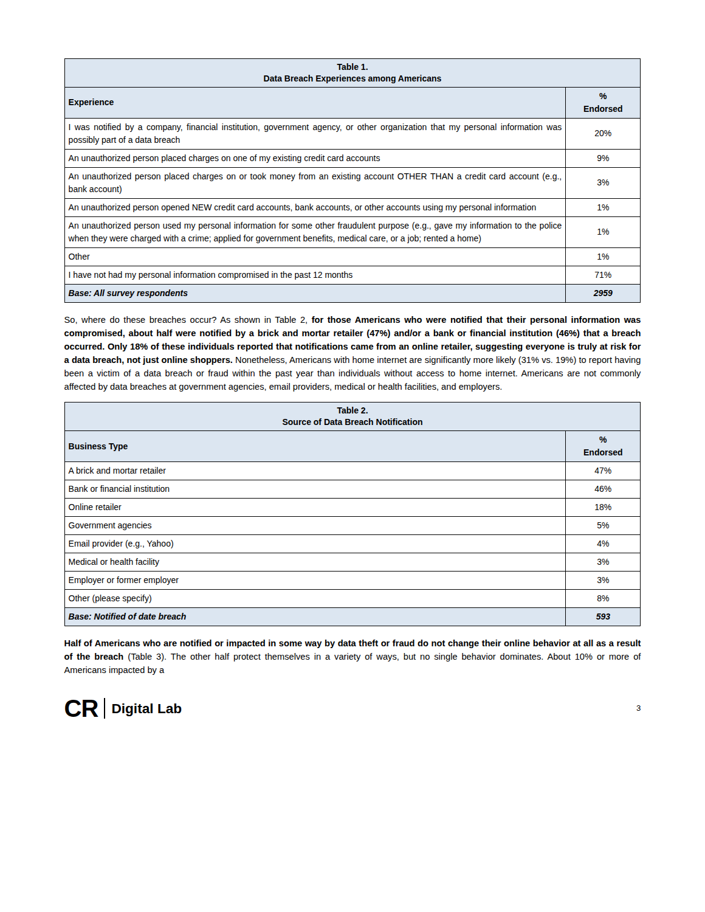Table 1. Data Breach Experiences among Americans
| Experience | % Endorsed |
| --- | --- |
| I was notified by a company, financial institution, government agency, or other organization that my personal information was possibly part of a data breach | 20% |
| An unauthorized person placed charges on one of my existing credit card accounts | 9% |
| An unauthorized person placed charges on or took money from an existing account OTHER THAN a credit card account (e.g., bank account) | 3% |
| An unauthorized person opened NEW credit card accounts, bank accounts, or other accounts using my personal information | 1% |
| An unauthorized person used my personal information for some other fraudulent purpose (e.g., gave my information to the police when they were charged with a crime; applied for government benefits, medical care, or a job; rented a home) | 1% |
| Other | 1% |
| I have not had my personal information compromised in the past 12 months | 71% |
| Base: All survey respondents | 2959 |
So, where do these breaches occur? As shown in Table 2, for those Americans who were notified that their personal information was compromised, about half were notified by a brick and mortar retailer (47%) and/or a bank or financial institution (46%) that a breach occurred. Only 18% of these individuals reported that notifications came from an online retailer, suggesting everyone is truly at risk for a data breach, not just online shoppers. Nonetheless, Americans with home internet are significantly more likely (31% vs. 19%) to report having been a victim of a data breach or fraud within the past year than individuals without access to home internet. Americans are not commonly affected by data breaches at government agencies, email providers, medical or health facilities, and employers.
Table 2. Source of Data Breach Notification
| Business Type | % Endorsed |
| --- | --- |
| A brick and mortar retailer | 47% |
| Bank or financial institution | 46% |
| Online retailer | 18% |
| Government agencies | 5% |
| Email provider (e.g., Yahoo) | 4% |
| Medical or health facility | 3% |
| Employer or former employer | 3% |
| Other (please specify) | 8% |
| Base: Notified of date breach | 593 |
Half of Americans who are notified or impacted in some way by data theft or fraud do not change their online behavior at all as a result of the breach (Table 3). The other half protect themselves in a variety of ways, but no single behavior dominates. About 10% or more of Americans impacted by a
CR Digital Lab
3